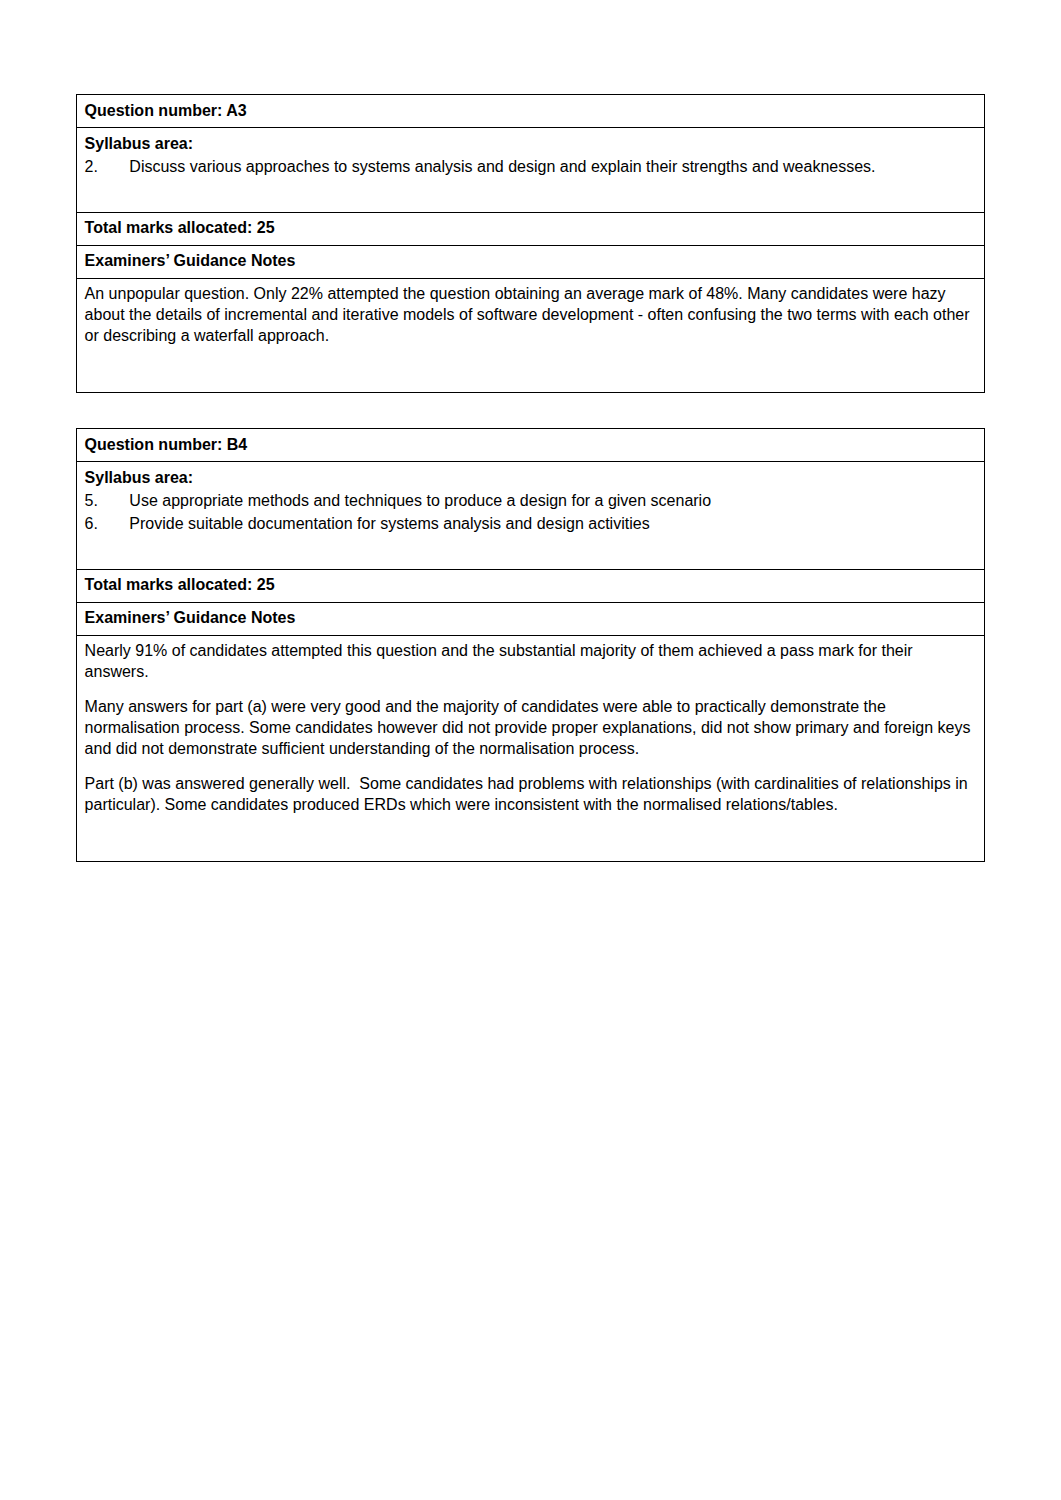| Question number: A3 |
| Syllabus area: 2. Discuss various approaches to systems analysis and design and explain their strengths and weaknesses. |
| Total marks allocated: 25 |
| Examiners’ Guidance Notes |
| An unpopular question. Only 22% attempted the question obtaining an average mark of 48%. Many candidates were hazy about the details of incremental and iterative models of software development - often confusing the two terms with each other or describing a waterfall approach. |
| Question number: B4 |
| Syllabus area: 5. Use appropriate methods and techniques to produce a design for a given scenario 6. Provide suitable documentation for systems analysis and design activities |
| Total marks allocated: 25 |
| Examiners’ Guidance Notes |
| Nearly 91% of candidates attempted this question and the substantial majority of them achieved a pass mark for their answers. Many answers for part (a) were very good and the majority of candidates were able to practically demonstrate the normalisation process. Some candidates however did not provide proper explanations, did not show primary and foreign keys and did not demonstrate sufficient understanding of the normalisation process. Part (b) was answered generally well. Some candidates had problems with relationships (with cardinalities of relationships in particular). Some candidates produced ERDs which were inconsistent with the normalised relations/tables. |